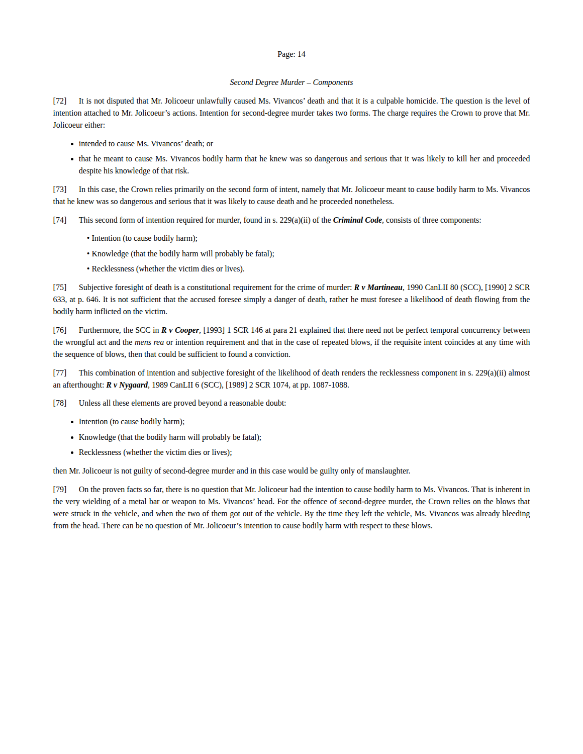Page: 14
Second Degree Murder – Components
[72] It is not disputed that Mr. Jolicoeur unlawfully caused Ms. Vivancos’ death and that it is a culpable homicide. The question is the level of intention attached to Mr. Jolicoeur’s actions. Intention for second-degree murder takes two forms. The charge requires the Crown to prove that Mr. Jolicoeur either:
intended to cause Ms. Vivancos’ death; or
that he meant to cause Ms. Vivancos bodily harm that he knew was so dangerous and serious that it was likely to kill her and proceeded despite his knowledge of that risk.
[73] In this case, the Crown relies primarily on the second form of intent, namely that Mr. Jolicoeur meant to cause bodily harm to Ms. Vivancos that he knew was so dangerous and serious that it was likely to cause death and he proceeded nonetheless.
[74] This second form of intention required for murder, found in s. 229(a)(ii) of the Criminal Code, consists of three components:
• Intention (to cause bodily harm);
• Knowledge (that the bodily harm will probably be fatal);
• Recklessness (whether the victim dies or lives).
[75] Subjective foresight of death is a constitutional requirement for the crime of murder: R v Martineau, 1990 CanLII 80 (SCC), [1990] 2 SCR 633, at p. 646. It is not sufficient that the accused foresee simply a danger of death, rather he must foresee a likelihood of death flowing from the bodily harm inflicted on the victim.
[76] Furthermore, the SCC in R v Cooper, [1993] 1 SCR 146 at para 21 explained that there need not be perfect temporal concurrency between the wrongful act and the mens rea or intention requirement and that in the case of repeated blows, if the requisite intent coincides at any time with the sequence of blows, then that could be sufficient to found a conviction.
[77] This combination of intention and subjective foresight of the likelihood of death renders the recklessness component in s. 229(a)(ii) almost an afterthought: R v Nygaard, 1989 CanLII 6 (SCC), [1989] 2 SCR 1074, at pp. 1087-1088.
[78] Unless all these elements are proved beyond a reasonable doubt:
Intention (to cause bodily harm);
Knowledge (that the bodily harm will probably be fatal);
Recklessness (whether the victim dies or lives);
then Mr. Jolicoeur is not guilty of second-degree murder and in this case would be guilty only of manslaughter.
[79] On the proven facts so far, there is no question that Mr. Jolicoeur had the intention to cause bodily harm to Ms. Vivancos. That is inherent in the very wielding of a metal bar or weapon to Ms. Vivancos’ head. For the offence of second-degree murder, the Crown relies on the blows that were struck in the vehicle, and when the two of them got out of the vehicle. By the time they left the vehicle, Ms. Vivancos was already bleeding from the head. There can be no question of Mr. Jolicoeur’s intention to cause bodily harm with respect to these blows.